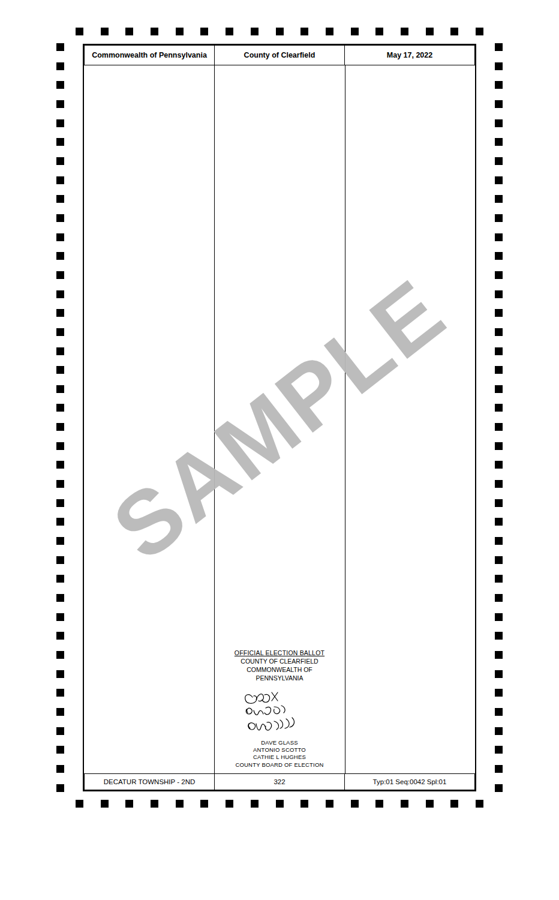| Commonwealth of Pennsylvania | County of Clearfield | May 17, 2022 |
SAMPLE
OFFICIAL ELECTION BALLOT
COUNTY OF CLEARFIELD
COMMONWEALTH OF
PENNSYLVANIA
DAVE GLASS
ANTONIO SCOTTO
CATHIE L HUGHES
COUNTY BOARD OF ELECTION
| DECATUR TOWNSHIP - 2ND | 322 | Typ:01 Seq:0042 Spl:01 |